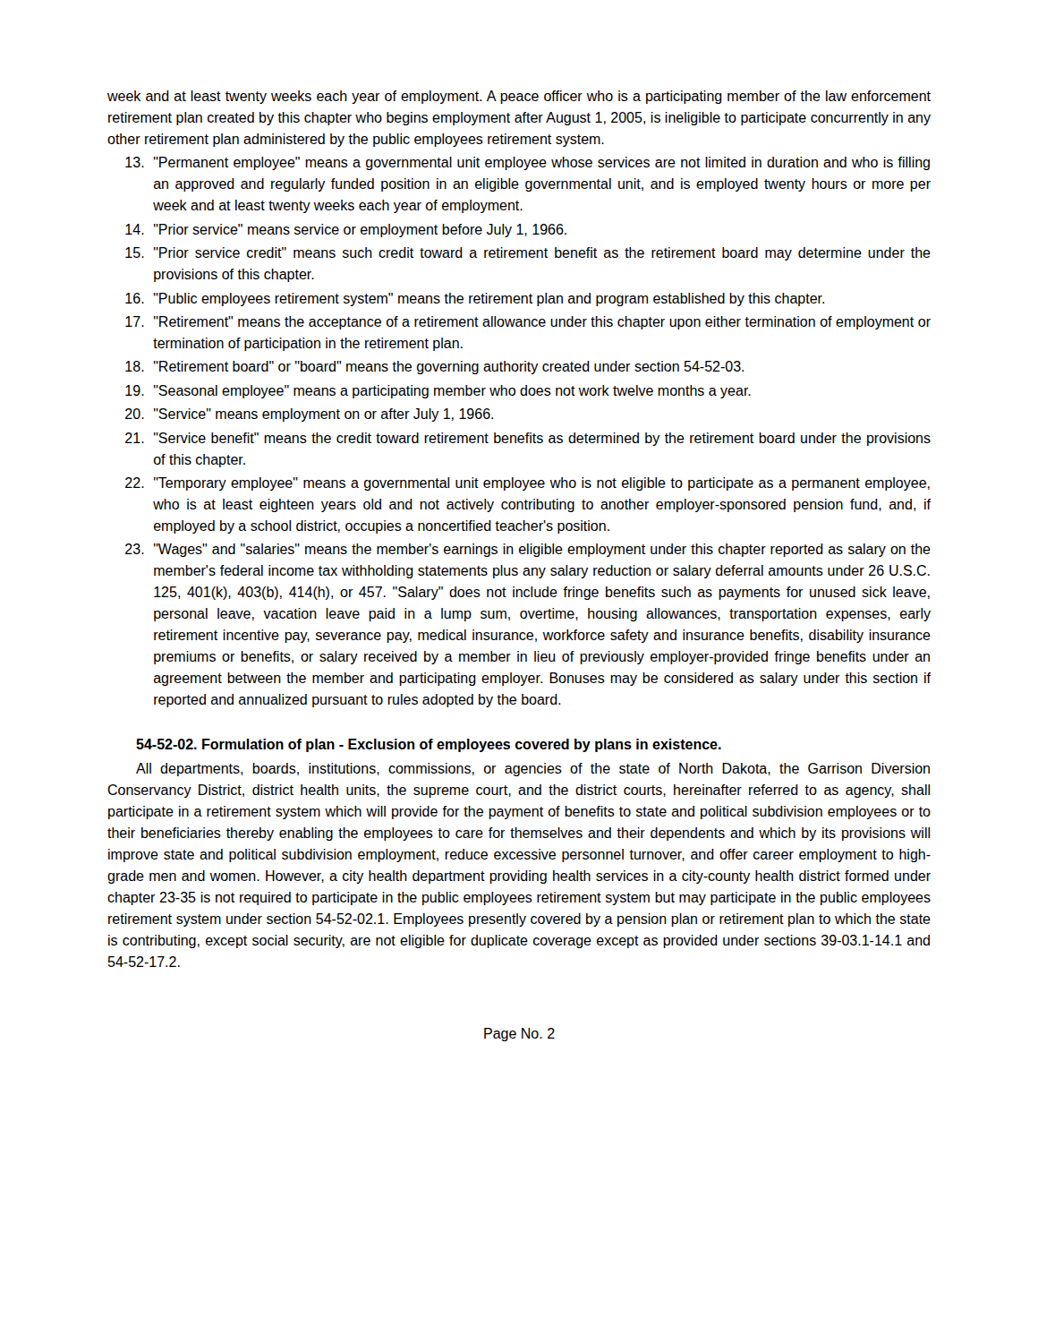week and at least twenty weeks each year of employment. A peace officer who is a participating member of the law enforcement retirement plan created by this chapter who begins employment after August 1, 2005, is ineligible to participate concurrently in any other retirement plan administered by the public employees retirement system.
13."Permanent employee" means a governmental unit employee whose services are not limited in duration and who is filling an approved and regularly funded position in an eligible governmental unit, and is employed twenty hours or more per week and at least twenty weeks each year of employment.
14."Prior service" means service or employment before July 1, 1966.
15."Prior service credit" means such credit toward a retirement benefit as the retirement board may determine under the provisions of this chapter.
16."Public employees retirement system" means the retirement plan and program established by this chapter.
17."Retirement" means the acceptance of a retirement allowance under this chapter upon either termination of employment or termination of participation in the retirement plan.
18."Retirement board" or "board" means the governing authority created under section 54-52-03.
19."Seasonal employee" means a participating member who does not work twelve months a year.
20."Service" means employment on or after July 1, 1966.
21."Service benefit" means the credit toward retirement benefits as determined by the retirement board under the provisions of this chapter.
22."Temporary employee" means a governmental unit employee who is not eligible to participate as a permanent employee, who is at least eighteen years old and not actively contributing to another employer-sponsored pension fund, and, if employed by a school district, occupies a noncertified teacher's position.
23."Wages" and "salaries" means the member's earnings in eligible employment under this chapter reported as salary on the member's federal income tax withholding statements plus any salary reduction or salary deferral amounts under 26 U.S.C. 125, 401(k), 403(b), 414(h), or 457. "Salary" does not include fringe benefits such as payments for unused sick leave, personal leave, vacation leave paid in a lump sum, overtime, housing allowances, transportation expenses, early retirement incentive pay, severance pay, medical insurance, workforce safety and insurance benefits, disability insurance premiums or benefits, or salary received by a member in lieu of previously employer-provided fringe benefits under an agreement between the member and participating employer. Bonuses may be considered as salary under this section if reported and annualized pursuant to rules adopted by the board.
54-52-02. Formulation of plan - Exclusion of employees covered by plans in existence.
All departments, boards, institutions, commissions, or agencies of the state of North Dakota, the Garrison Diversion Conservancy District, district health units, the supreme court, and the district courts, hereinafter referred to as agency, shall participate in a retirement system which will provide for the payment of benefits to state and political subdivision employees or to their beneficiaries thereby enabling the employees to care for themselves and their dependents and which by its provisions will improve state and political subdivision employment, reduce excessive personnel turnover, and offer career employment to high-grade men and women. However, a city health department providing health services in a city-county health district formed under chapter 23-35 is not required to participate in the public employees retirement system but may participate in the public employees retirement system under section 54-52-02.1. Employees presently covered by a pension plan or retirement plan to which the state is contributing, except social security, are not eligible for duplicate coverage except as provided under sections 39-03.1-14.1 and 54-52-17.2.
Page No. 2